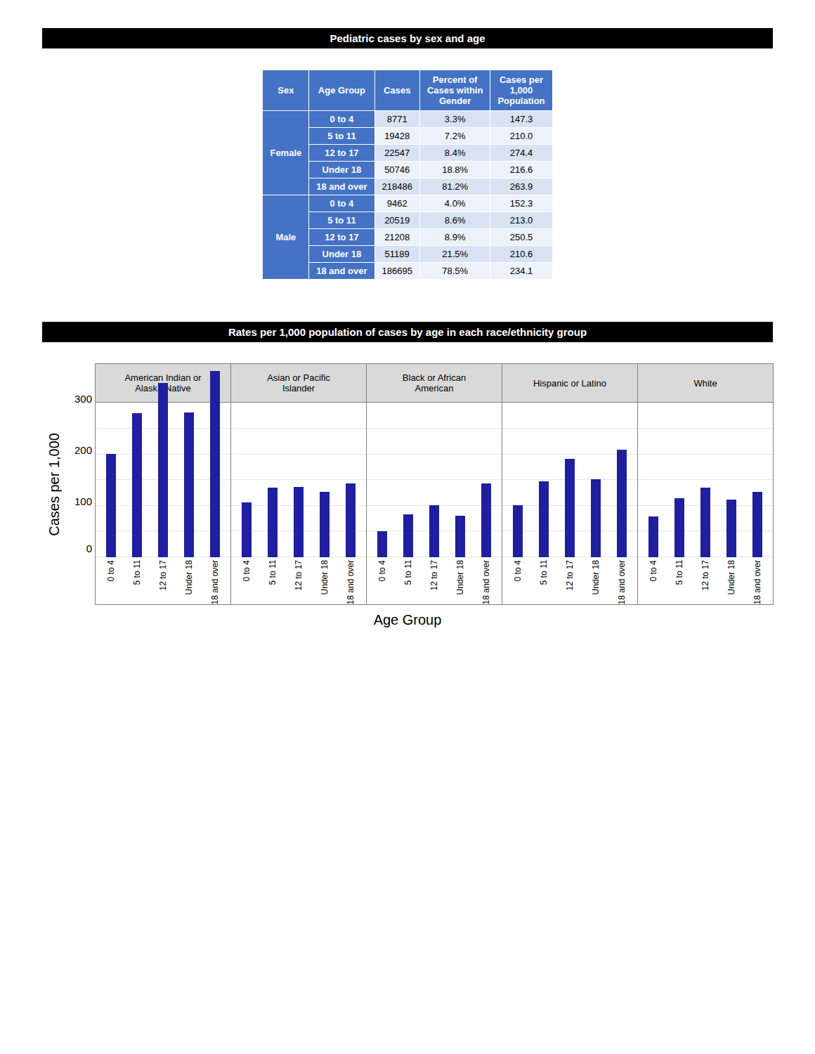Pediatric cases by sex and age
| Sex | Age Group | Cases | Percent of Cases within Gender | Cases per 1,000 Population |
| --- | --- | --- | --- | --- |
| Female | 0 to 4 | 8771 | 3.3% | 147.3 |
| 5 to 11 | 19428 | 7.2% | 210.0 |
| 12 to 17 | 22547 | 8.4% | 274.4 |
| Under 18 | 50746 | 18.8% | 216.6 |
| 18 and over | 218486 | 81.2% | 263.9 |
| Male | 0 to 4 | 9462 | 4.0% | 152.3 |
| 5 to 11 | 20519 | 8.6% | 213.0 |
| 12 to 17 | 21208 | 8.9% | 250.5 |
| Under 18 | 51189 | 21.5% | 210.6 |
| 18 and over | 186695 | 78.5% | 234.1 |
Rates per 1,000 population of cases by age in each race/ethnicity group
Cases per 1,000
300 200 100 0
American Indian or
Alaska Native
0 to 4 5 to 11 12 to 17 Under 18 18 and over
Asian or Pacific
Islander
0 to 4 5 to 11 12 to 17 Under 18 18 and over
Black or African
American
0 to 4 5 to 11 12 to 17 Under 18 18 and over
Hispanic or Latino
0 to 4 5 to 11 12 to 17 Under 18 18 and over
White
0 to 4 5 to 11 12 to 17 Under 18 18 and over
Age Group